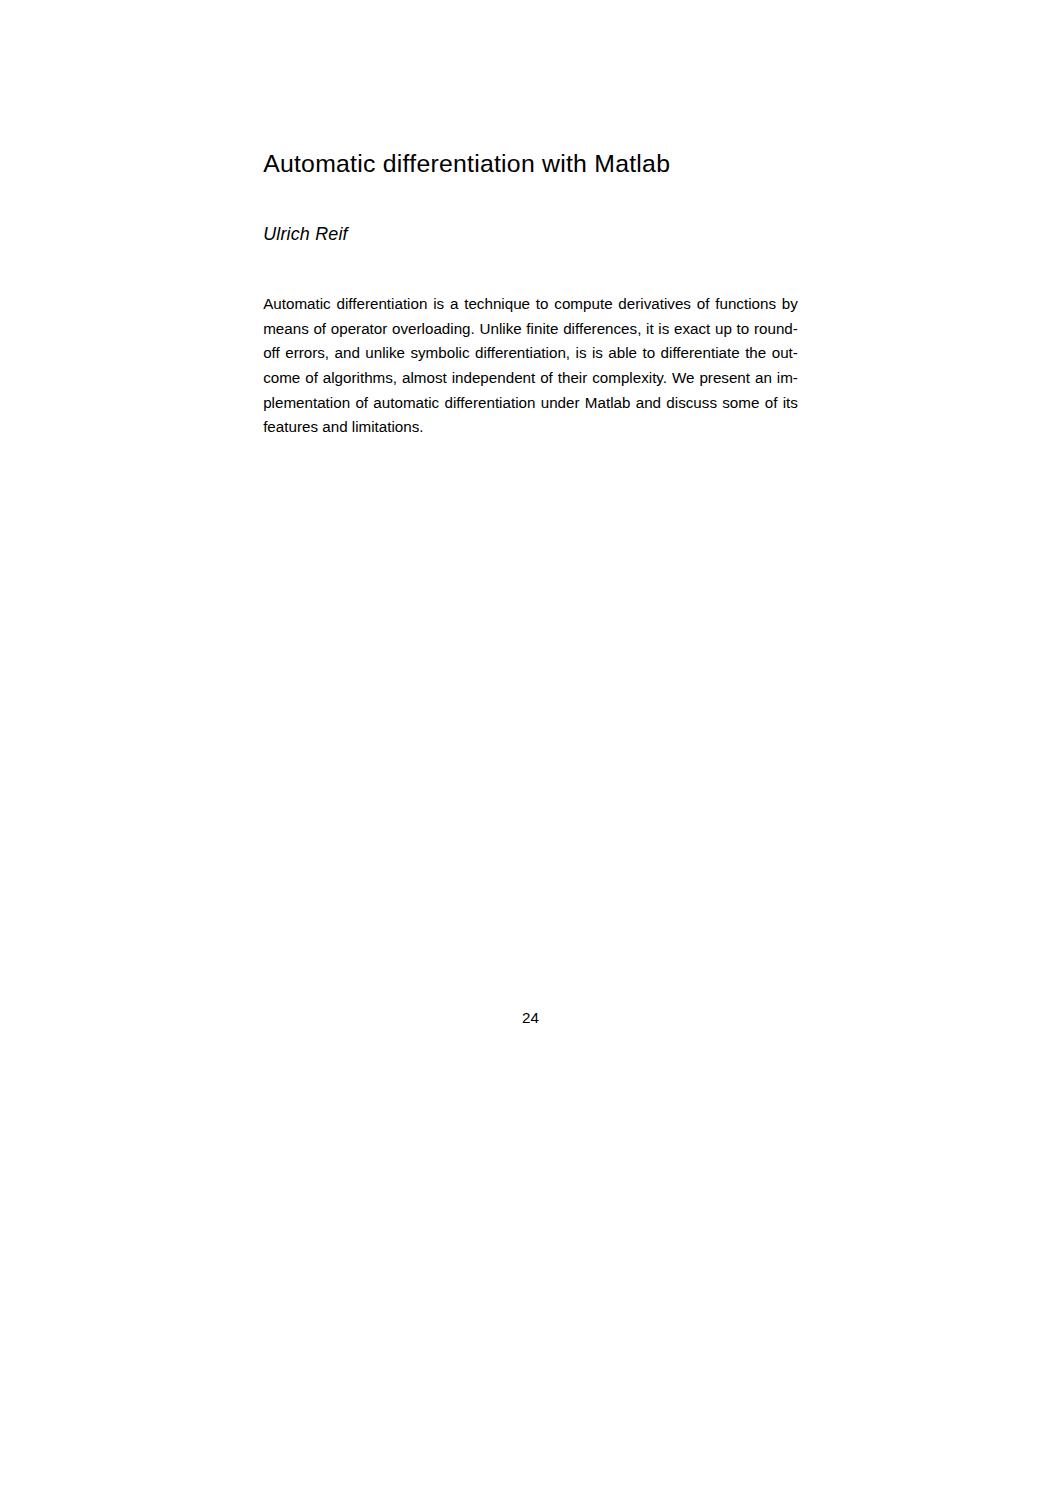Automatic differentiation with Matlab
Ulrich Reif
Automatic differentiation is a technique to compute derivatives of functions by means of operator overloading. Unlike finite differences, it is exact up to round-off errors, and unlike symbolic differentiation, is is able to differentiate the outcome of algorithms, almost independent of their complexity. We present an implementation of automatic differentiation under Matlab and discuss some of its features and limitations.
24